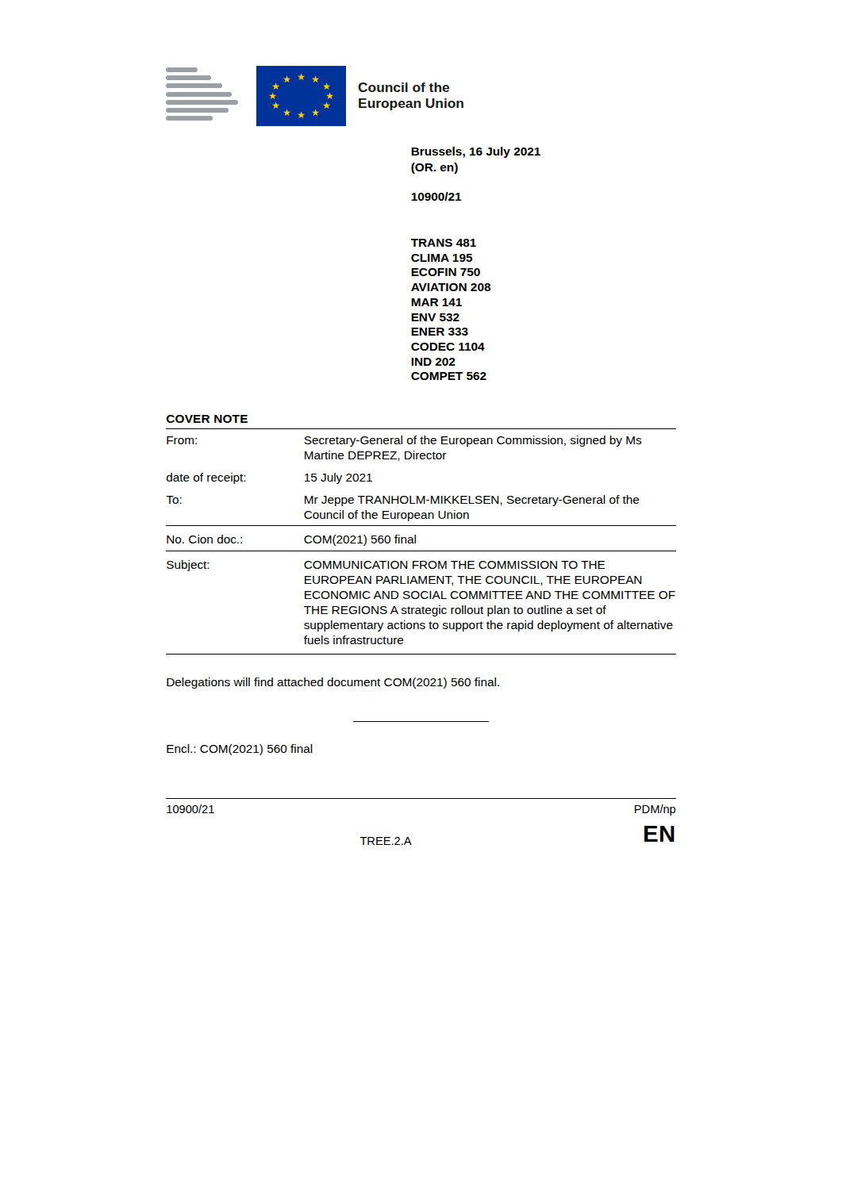★
★
★
★
★
★
★
★
★
★
★
★
Council of the
European Union
Brussels, 16 July 2021
(OR. en)
10900/21
TRANS 481
CLIMA 195
ECOFIN 750
AVIATION 208
MAR 141
ENV 532
ENER 333
CODEC 1104
IND 202
COMPET 562
COVER NOTE
| From: | Secretary-General of the European Commission, signed by Ms Martine DEPREZ, Director |
| date of receipt: | 15 July 2021 |
| To: | Mr Jeppe TRANHOLM-MIKKELSEN, Secretary-General of the Council of the European Union |
| No. Cion doc.: | COM(2021) 560 final |
| Subject: | COMMUNICATION FROM THE COMMISSION TO THE EUROPEAN PARLIAMENT, THE COUNCIL, THE EUROPEAN ECONOMIC AND SOCIAL COMMITTEE AND THE COMMITTEE OF THE REGIONS A strategic rollout plan to outline a set of supplementary actions to support the rapid deployment of alternative fuels infrastructure |
Delegations will find attached document COM(2021) 560 final.
Encl.: COM(2021) 560 final
10900/21
PDM/np
TREE.2.A
EN